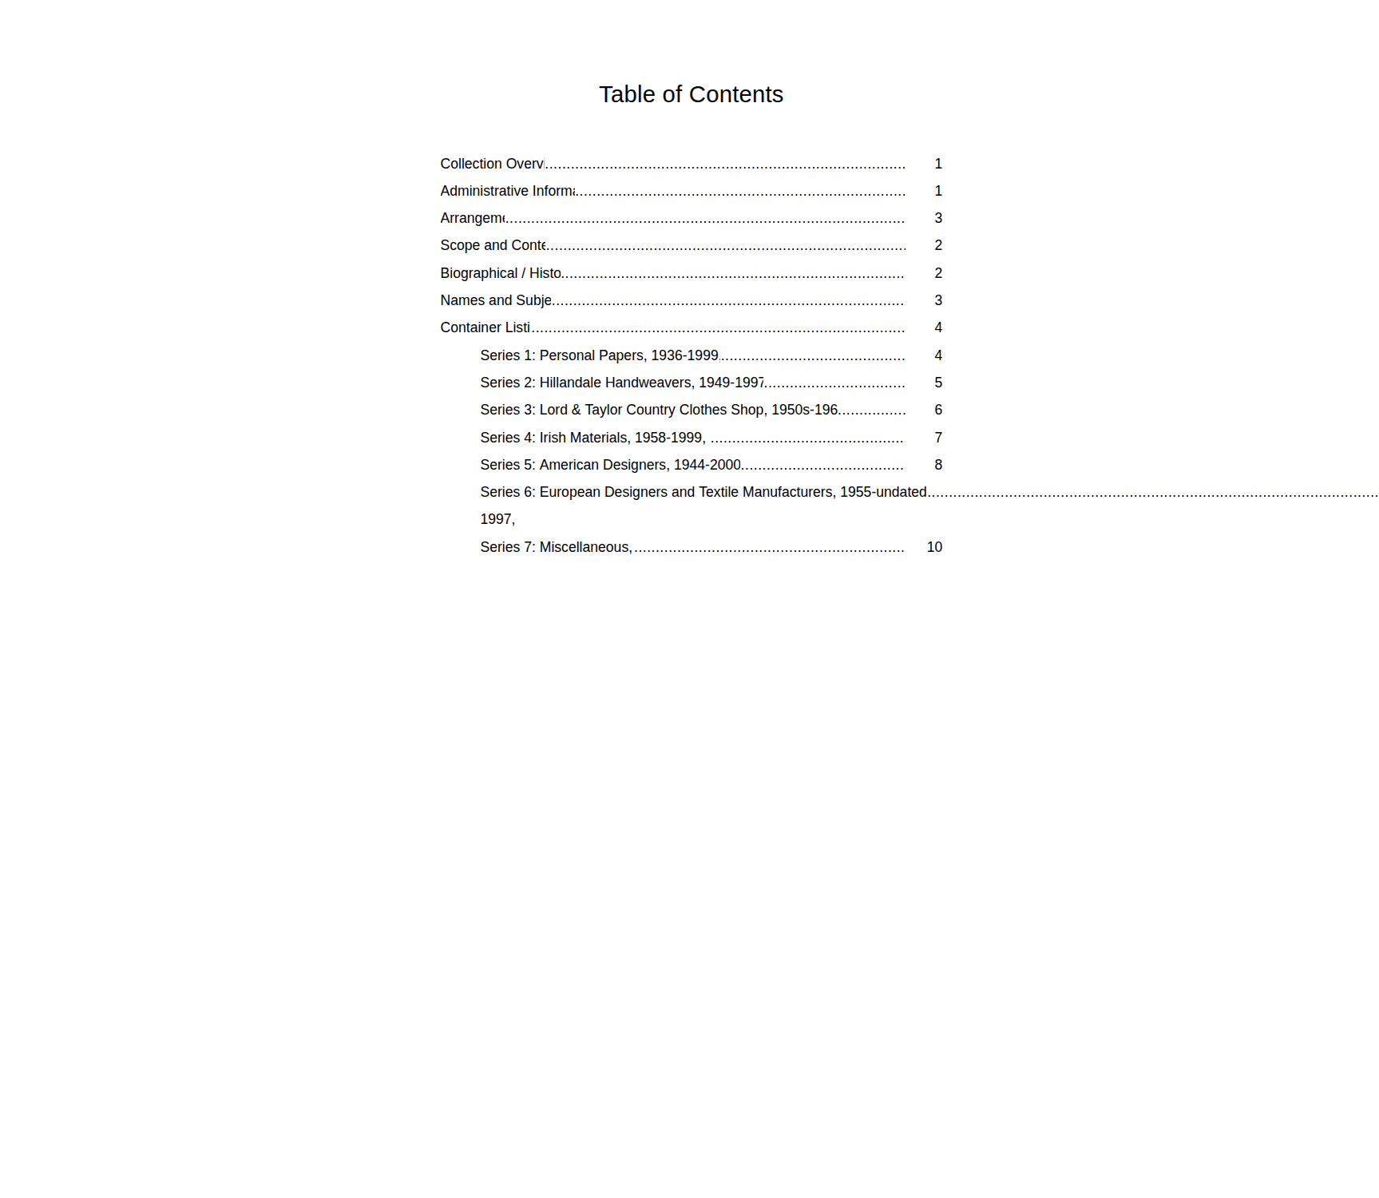Table of Contents
Collection Overview ....................................................................................................... 1
Administrative Information ............................................................................................... 1
Arrangement ..................................................................................................................... 3
Scope and Contents ..................................................................................................... 2
Biographical / Historical .................................................................................................. 2
Names and Subjects ................................................................................................... 3
Container Listing ......................................................................................................... 4
Series 1: Personal Papers, 1936-1999, undated ..................................................... 4
Series 2: Hillandale Handweavers, 1949-1997, undated ........................................ 5
Series 3: Lord & Taylor Country Clothes Shop, 1950s-1960s, undated ................... 6
Series 4: Irish Materials, 1958-1999, undated ........................................................ 7
Series 5: American Designers, 1944-2000, undated ............................................... 8
Series 6: European Designers and Textile Manufacturers, 1955-1997, undated .................................................................................................................. 9
Series 7: Miscellaneous, 1962 ............................................................................. 10